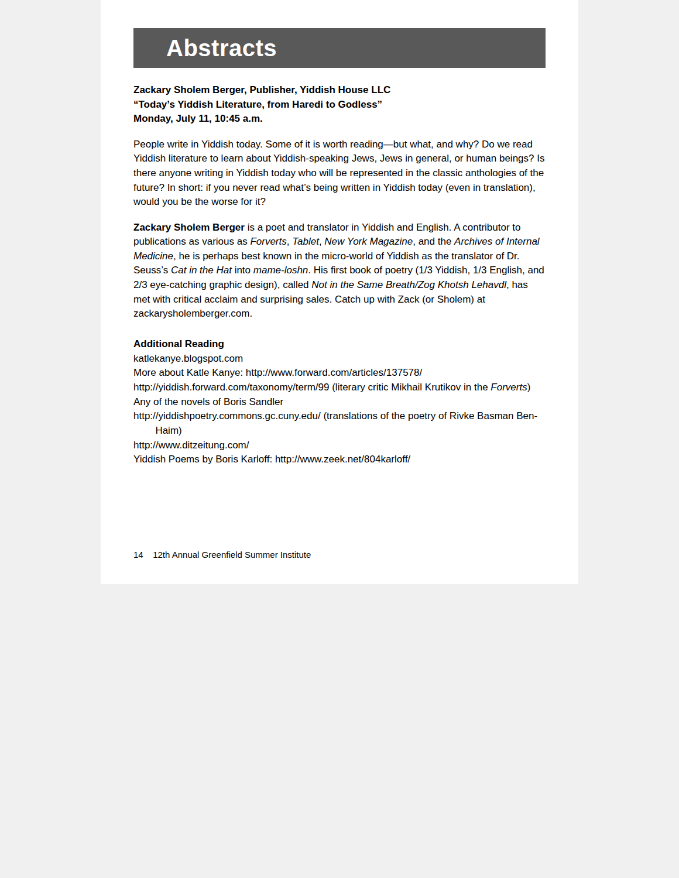Abstracts
Zackary Sholem Berger, Publisher, Yiddish House LLC “Today’s Yiddish Literature, from Haredi to Godless” Monday, July 11, 10:45 a.m.
People write in Yiddish today. Some of it is worth reading—but what, and why? Do we read Yiddish literature to learn about Yiddish-speaking Jews, Jews in general, or human beings? Is there anyone writing in Yiddish today who will be represented in the classic anthologies of the future? In short: if you never read what’s being written in Yiddish today (even in translation), would you be the worse for it?
Zackary Sholem Berger is a poet and translator in Yiddish and English. A contributor to publications as various as Forverts, Tablet, New York Magazine, and the Archives of Internal Medicine, he is perhaps best known in the micro-world of Yiddish as the translator of Dr. Seuss’s Cat in the Hat into mame-loshn. His first book of poetry (1/3 Yiddish, 1/3 English, and 2/3 eye-catching graphic design), called Not in the Same Breath/Zog Khotsh Lehavdl, has met with critical acclaim and surprising sales. Catch up with Zack (or Sholem) at zackarysholemberger.com.
Additional Reading
katlekanye.blogspot.com
More about Katle Kanye: http://www.forward.com/articles/137578/
http://yiddish.forward.com/taxonomy/term/99 (literary critic Mikhail Krutikov in the Forverts)
Any of the novels of Boris Sandler
http://yiddishpoetry.commons.gc.cuny.edu/ (translations of the poetry of Rivke Basman Ben-Haim)
http://www.ditzeitung.com/
Yiddish Poems by Boris Karloff: http://www.zeek.net/804karloff/
1412th Annual Greenfield Summer Institute